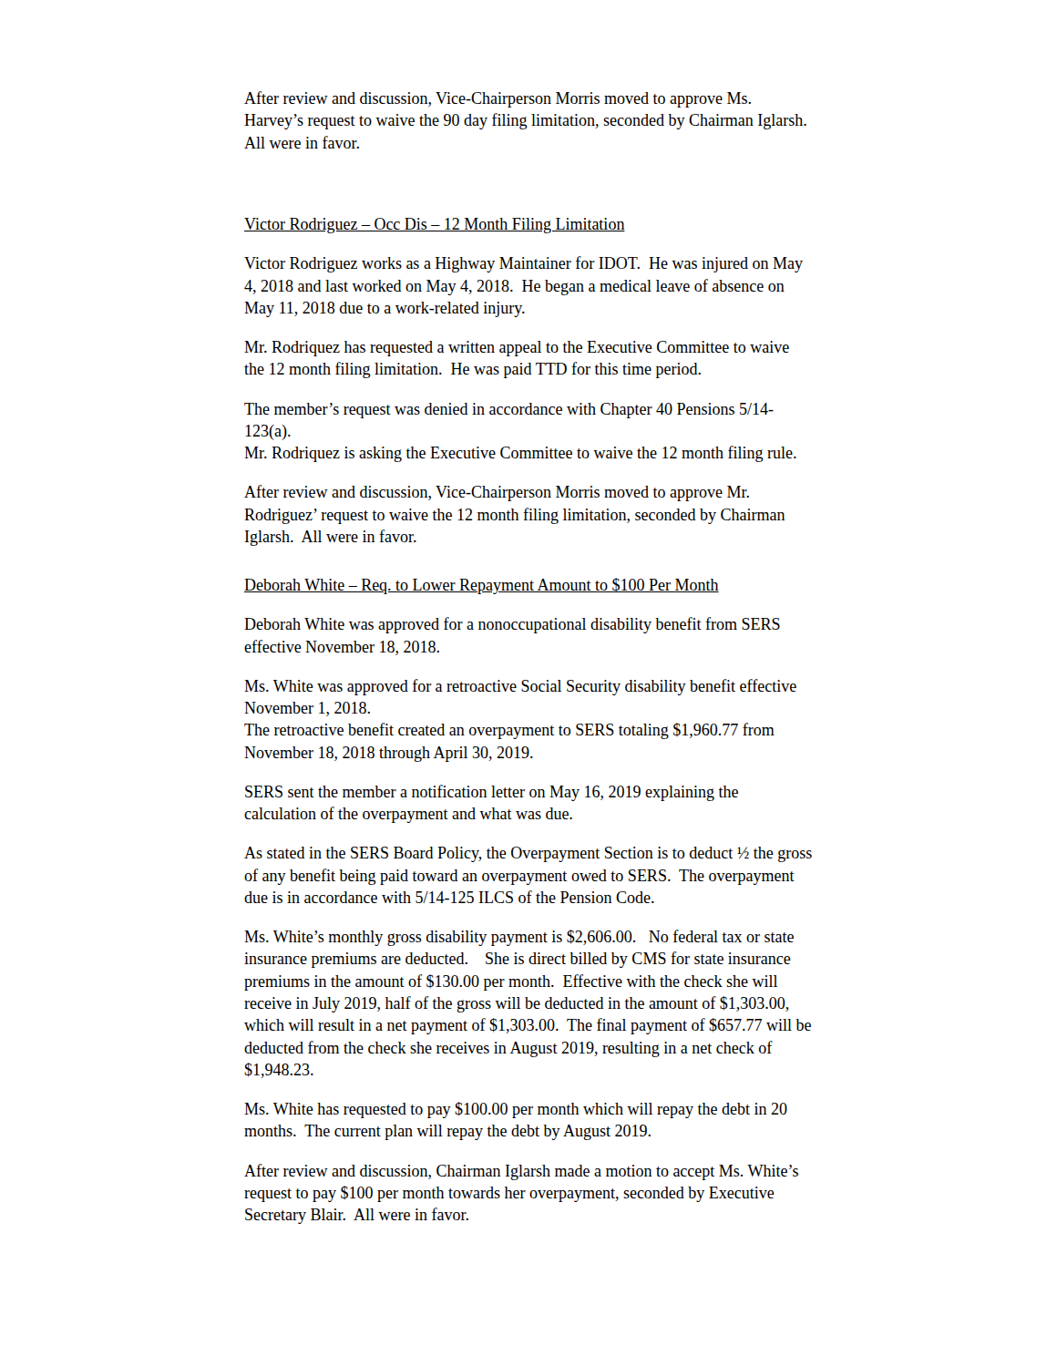After review and discussion, Vice-Chairperson Morris moved to approve Ms. Harvey’s request to waive the 90 day filing limitation, seconded by Chairman Iglarsh. All were in favor.
Victor Rodriguez – Occ Dis – 12 Month Filing Limitation
Victor Rodriguez works as a Highway Maintainer for IDOT. He was injured on May 4, 2018 and last worked on May 4, 2018. He began a medical leave of absence on May 11, 2018 due to a work-related injury.
Mr. Rodriquez has requested a written appeal to the Executive Committee to waive the 12 month filing limitation. He was paid TTD for this time period.
The member’s request was denied in accordance with Chapter 40 Pensions 5/14-123(a).
Mr. Rodriquez is asking the Executive Committee to waive the 12 month filing rule.
After review and discussion, Vice-Chairperson Morris moved to approve Mr. Rodriguez’ request to waive the 12 month filing limitation, seconded by Chairman Iglarsh. All were in favor.
Deborah White – Req. to Lower Repayment Amount to $100 Per Month
Deborah White was approved for a nonoccupational disability benefit from SERS effective November 18, 2018.
Ms. White was approved for a retroactive Social Security disability benefit effective November 1, 2018.
The retroactive benefit created an overpayment to SERS totaling $1,960.77 from November 18, 2018 through April 30, 2019.
SERS sent the member a notification letter on May 16, 2019 explaining the calculation of the overpayment and what was due.
As stated in the SERS Board Policy, the Overpayment Section is to deduct ½ the gross of any benefit being paid toward an overpayment owed to SERS. The overpayment due is in accordance with 5/14-125 ILCS of the Pension Code.
Ms. White’s monthly gross disability payment is $2,606.00. No federal tax or state insurance premiums are deducted. She is direct billed by CMS for state insurance premiums in the amount of $130.00 per month. Effective with the check she will receive in July 2019, half of the gross will be deducted in the amount of $1,303.00, which will result in a net payment of $1,303.00. The final payment of $657.77 will be deducted from the check she receives in August 2019, resulting in a net check of $1,948.23.
Ms. White has requested to pay $100.00 per month which will repay the debt in 20 months. The current plan will repay the debt by August 2019.
After review and discussion, Chairman Iglarsh made a motion to accept Ms. White’s request to pay $100 per month towards her overpayment, seconded by Executive Secretary Blair. All were in favor.